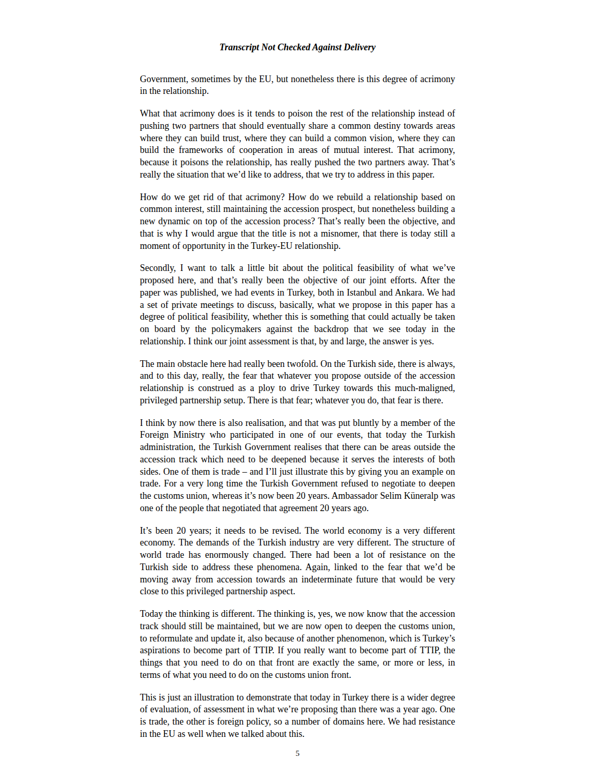Transcript Not Checked Against Delivery
Government, sometimes by the EU, but nonetheless there is this degree of acrimony in the relationship.
What that acrimony does is it tends to poison the rest of the relationship instead of pushing two partners that should eventually share a common destiny towards areas where they can build trust, where they can build a common vision, where they can build the frameworks of cooperation in areas of mutual interest. That acrimony, because it poisons the relationship, has really pushed the two partners away. That’s really the situation that we’d like to address, that we try to address in this paper.
How do we get rid of that acrimony? How do we rebuild a relationship based on common interest, still maintaining the accession prospect, but nonetheless building a new dynamic on top of the accession process? That’s really been the objective, and that is why I would argue that the title is not a misnomer, that there is today still a moment of opportunity in the Turkey-EU relationship.
Secondly, I want to talk a little bit about the political feasibility of what we’ve proposed here, and that’s really been the objective of our joint efforts. After the paper was published, we had events in Turkey, both in Istanbul and Ankara. We had a set of private meetings to discuss, basically, what we propose in this paper has a degree of political feasibility, whether this is something that could actually be taken on board by the policymakers against the backdrop that we see today in the relationship. I think our joint assessment is that, by and large, the answer is yes.
The main obstacle here had really been twofold. On the Turkish side, there is always, and to this day, really, the fear that whatever you propose outside of the accession relationship is construed as a ploy to drive Turkey towards this much-maligned, privileged partnership setup. There is that fear; whatever you do, that fear is there.
I think by now there is also realisation, and that was put bluntly by a member of the Foreign Ministry who participated in one of our events, that today the Turkish administration, the Turkish Government realises that there can be areas outside the accession track which need to be deepened because it serves the interests of both sides. One of them is trade – and I’ll just illustrate this by giving you an example on trade. For a very long time the Turkish Government refused to negotiate to deepen the customs union, whereas it’s now been 20 years. Ambassador Selim Küneralp was one of the people that negotiated that agreement 20 years ago.
It’s been 20 years; it needs to be revised. The world economy is a very different economy. The demands of the Turkish industry are very different. The structure of world trade has enormously changed. There had been a lot of resistance on the Turkish side to address these phenomena. Again, linked to the fear that we’d be moving away from accession towards an indeterminate future that would be very close to this privileged partnership aspect.
Today the thinking is different. The thinking is, yes, we now know that the accession track should still be maintained, but we are now open to deepen the customs union, to reformulate and update it, also because of another phenomenon, which is Turkey’s aspirations to become part of TTIP. If you really want to become part of TTIP, the things that you need to do on that front are exactly the same, or more or less, in terms of what you need to do on the customs union front.
This is just an illustration to demonstrate that today in Turkey there is a wider degree of evaluation, of assessment in what we’re proposing than there was a year ago. One is trade, the other is foreign policy, so a number of domains here. We had resistance in the EU as well when we talked about this.
5